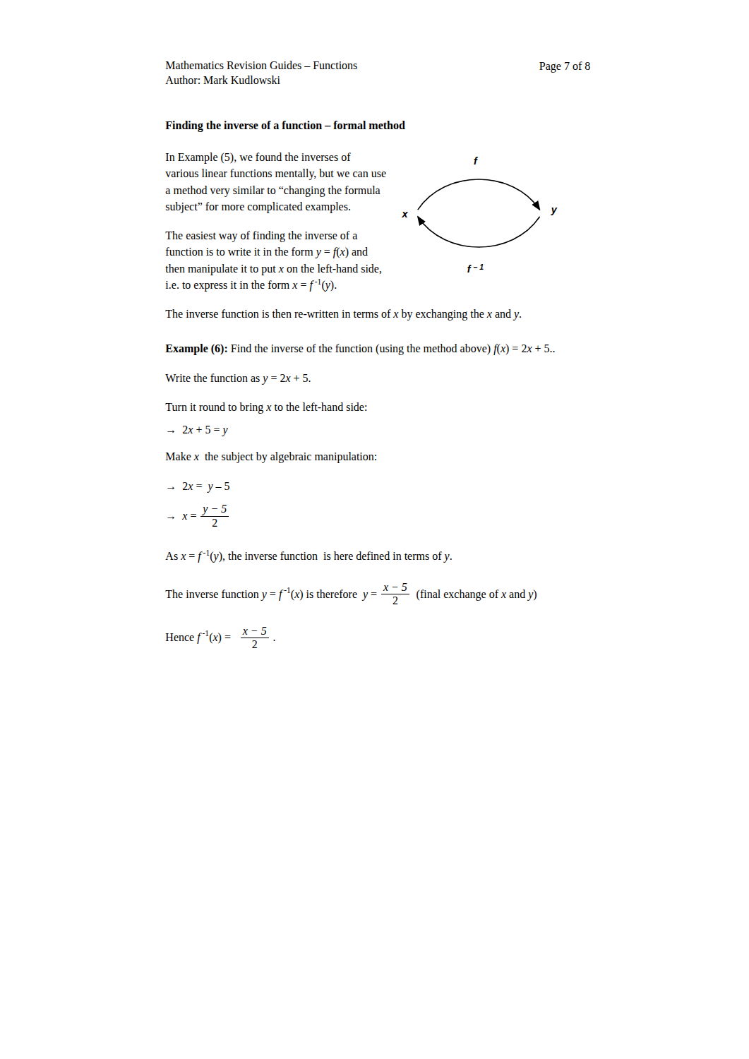Mathematics Revision Guides – Functions
Author: Mark Kudlowski
Page 7 of 8
Finding the inverse of a function – formal method
f f – 1 x y
In Example (5), we found the inverses of various linear functions mentally, but we can use a method very similar to “changing the formula subject” for more complicated examples.
The easiest way of finding the inverse of a function is to write it in the form y = f(x) and then manipulate it to put x on the left-hand side, i.e. to express it in the form x = f -1(y).
The inverse function is then re-written in terms of x by exchanging the x and y.
Example (6): Find the inverse of the function (using the method above) f(x) = 2x + 5..
Write the function as y = 2x + 5.
Turn it round to bring x to the left-hand side:
→ 2x + 5 = y
Make x the subject by algebraic manipulation:
→ 2x = y – 5
→ x = y − 52
As x = f -1(y), the inverse function is here defined in terms of y.
The inverse function y = f -1(x) is therefore y = x − 52 (final exchange of x and y)
Hence f -1(x) = x − 52 .